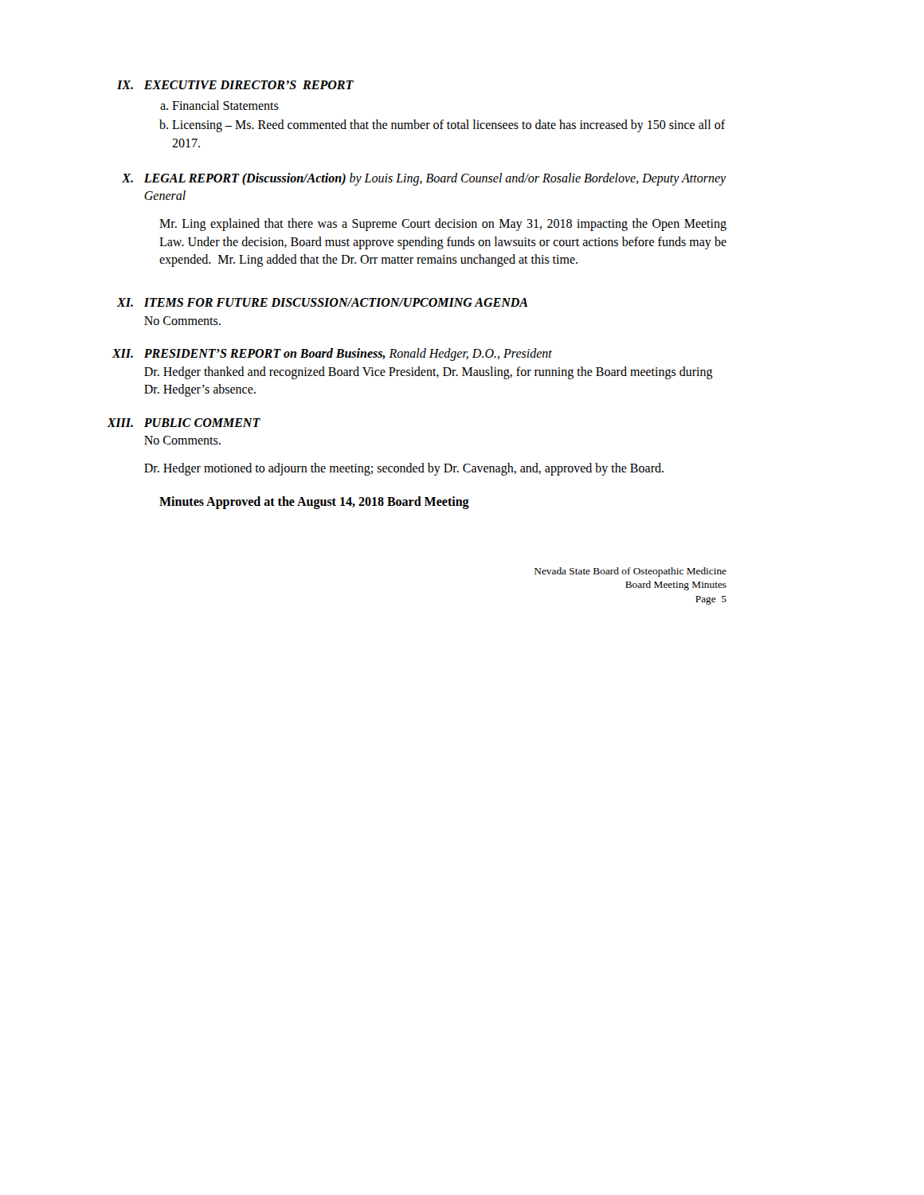IX.
EXECUTIVE DIRECTOR’S REPORT
Financial Statements
Licensing – Ms. Reed commented that the number of total licensees to date has increased by 150 since all of 2017.
X.
LEGAL REPORT (Discussion/Action) by Louis Ling, Board Counsel and/or Rosalie Bordelove, Deputy Attorney General
Mr. Ling explained that there was a Supreme Court decision on May 31, 2018 impacting the Open Meeting Law. Under the decision, Board must approve spending funds on lawsuits or court actions before funds may be expended. Mr. Ling added that the Dr. Orr matter remains unchanged at this time.
XI.
ITEMS FOR FUTURE DISCUSSION/ACTION/UPCOMING AGENDA
No Comments.
XII.
PRESIDENT’S REPORT on Board Business, Ronald Hedger, D.O., President
Dr. Hedger thanked and recognized Board Vice President, Dr. Mausling, for running the Board meetings during Dr. Hedger’s absence.
XIII.
PUBLIC COMMENT
No Comments.
Dr. Hedger motioned to adjourn the meeting; seconded by Dr. Cavenagh, and, approved by the Board.
Minutes Approved at the August 14, 2018 Board Meeting
Nevada State Board of Osteopathic Medicine
Board Meeting Minutes
Page 5